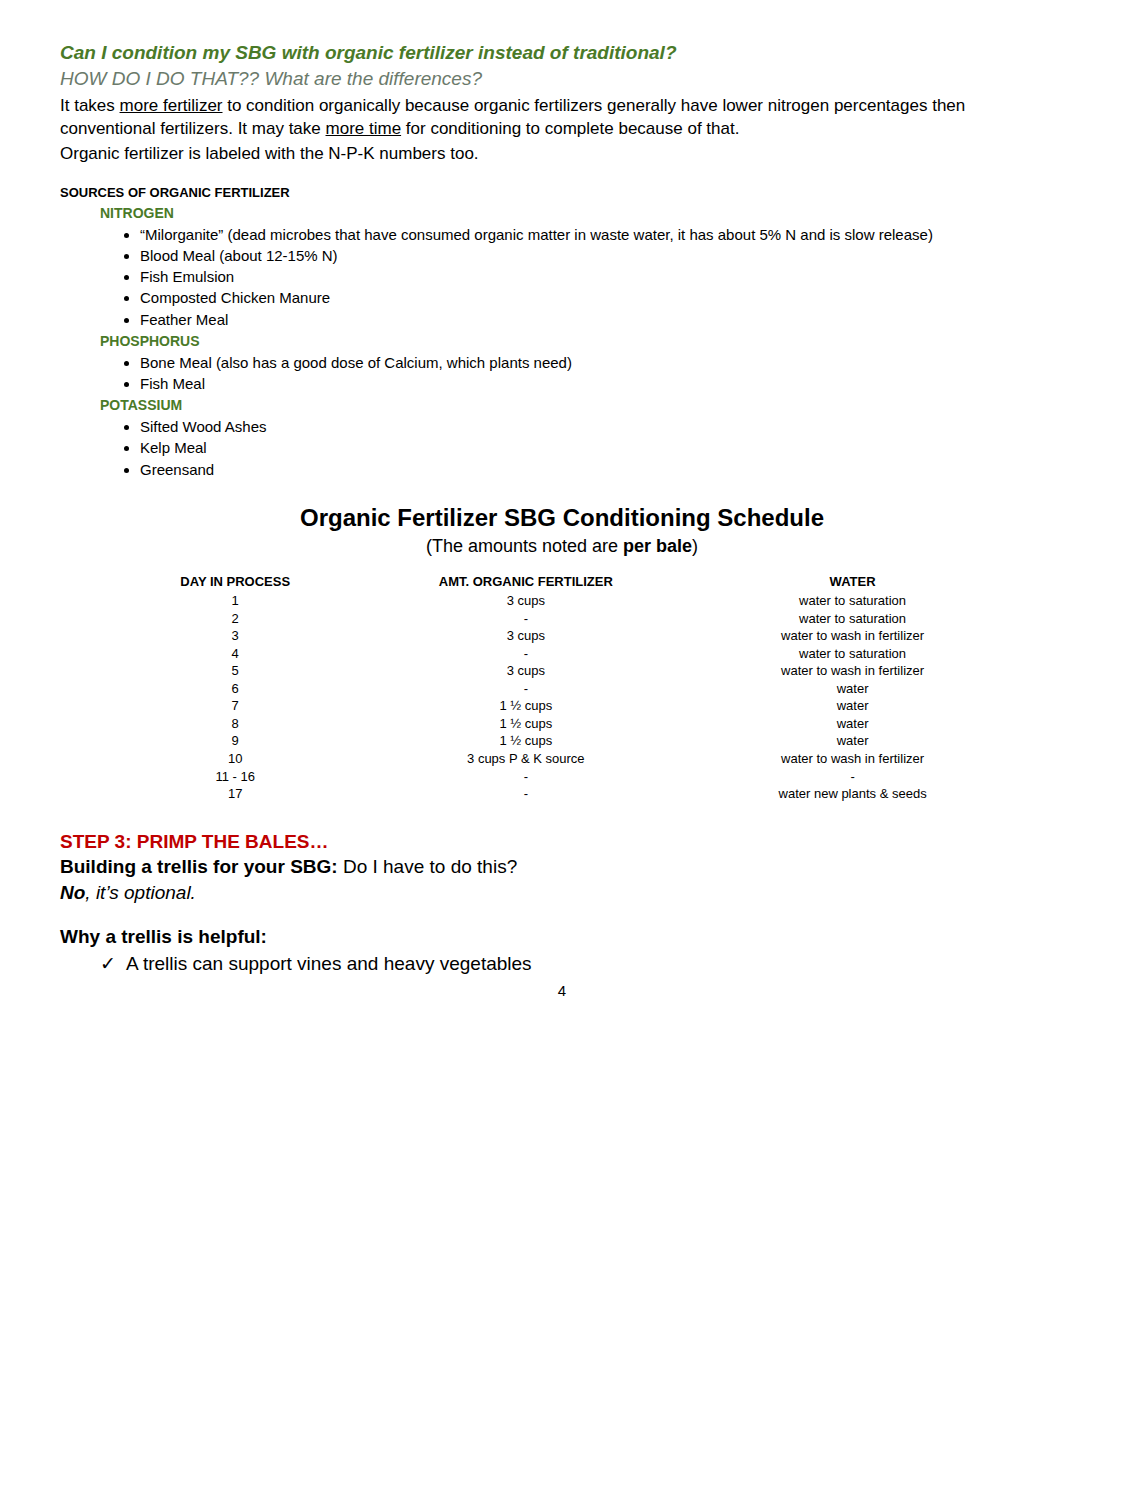Can I condition my SBG with organic fertilizer instead of traditional?
HOW DO I DO THAT?? What are the differences?
It takes more fertilizer to condition organically because organic fertilizers generally have lower nitrogen percentages then conventional fertilizers. It may take more time for conditioning to complete because of that.
Organic fertilizer is labeled with the N-P-K numbers too.
SOURCES OF ORGANIC FERTILIZER
NITROGEN
“Milorganite” (dead microbes that have consumed organic matter in waste water, it has about 5% N and is slow release)
Blood Meal (about 12-15% N)
Fish Emulsion
Composted Chicken Manure
Feather Meal
PHOSPHORUS
Bone Meal (also has a good dose of Calcium, which plants need)
Fish Meal
POTASSIUM
Sifted Wood Ashes
Kelp Meal
Greensand
Organic Fertilizer SBG Conditioning Schedule
(The amounts noted are per bale)
| DAY IN PROCESS | AMT. ORGANIC FERTILIZER | WATER |
| --- | --- | --- |
| 1 | 3 cups | water to saturation |
| 2 | - | water to saturation |
| 3 | 3 cups | water to wash in fertilizer |
| 4 | - | water to saturation |
| 5 | 3 cups | water to wash in fertilizer |
| 6 | - | water |
| 7 | 1 ½ cups | water |
| 8 | 1 ½ cups | water |
| 9 | 1 ½ cups | water |
| 10 | 3 cups P & K source | water to wash in fertilizer |
| 11 - 16 | - | - |
| 17 | - | water new plants & seeds |
STEP 3: PRIMP THE BALES…
Building a trellis for your SBG: Do I have to do this?
No, it’s optional.
Why a trellis is helpful:
A trellis can support vines and heavy vegetables
4